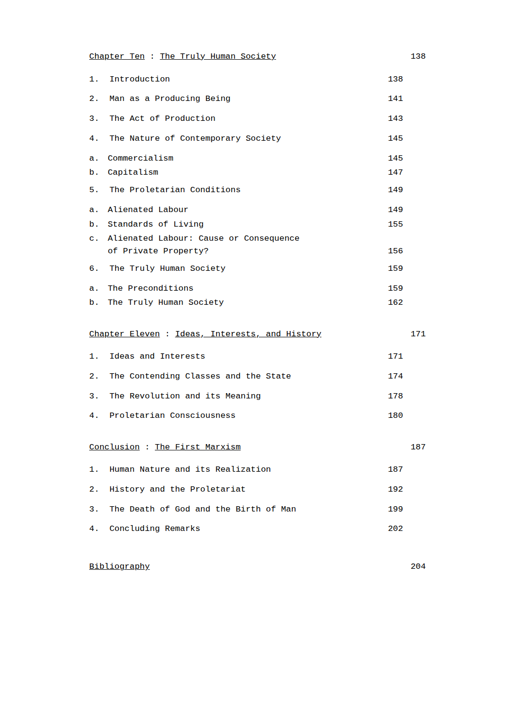Chapter Ten : The Truly Human Society
138
1. Introduction 138
2. Man as a Producing Being 141
3. The Act of Production 143
4. The Nature of Contemporary Society 145
a. Commercialism 145
b. Capitalism 147
5. The Proletarian Conditions 149
a. Alienated Labour 149
b. Standards of Living 155
c. Alienated Labour: Cause or Consequenceof Private Property? 156
6. The Truly Human Society 159
a. The Preconditions 159
b. The Truly Human Society 162
Chapter Eleven : Ideas, Interests, and History
171
1. Ideas and Interests 171
2. The Contending Classes and the State 174
3. The Revolution and its Meaning 178
4. Proletarian Consciousness 180
Conclusion : The First Marxism
187
1. Human Nature and its Realization 187
2. History and the Proletariat 192
3. The Death of God and the Birth of Man 199
4. Concluding Remarks 202
Bibliography
204